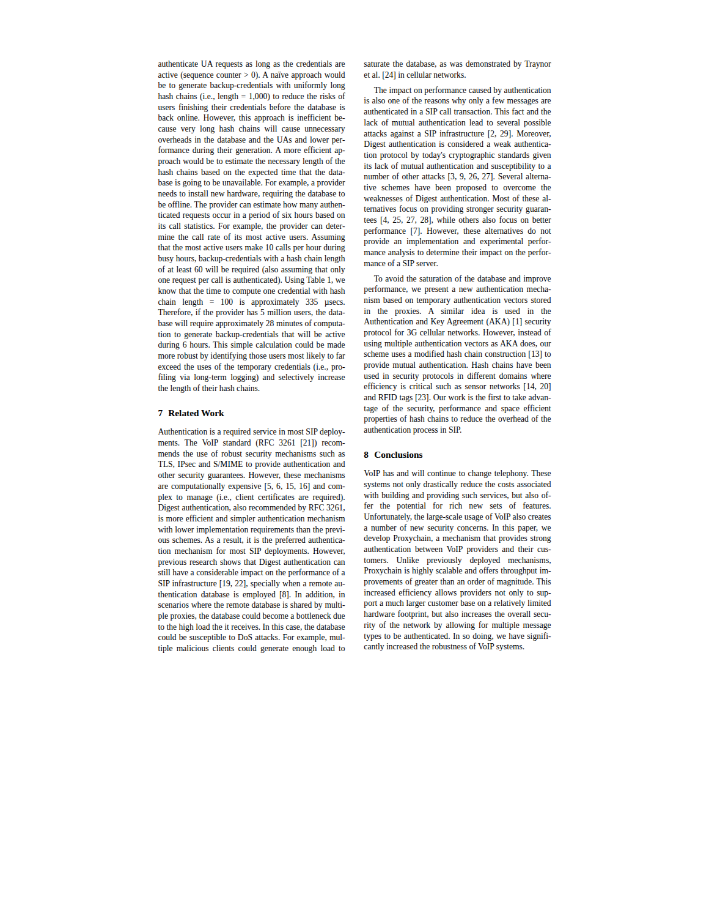authenticate UA requests as long as the credentials are active (sequence counter > 0). A naïve approach would be to generate backup-credentials with uniformly long hash chains (i.e., length = 1,000) to reduce the risks of users finishing their credentials before the database is back online. However, this approach is inefficient because very long hash chains will cause unnecessary overheads in the database and the UAs and lower performance during their generation. A more efficient approach would be to estimate the necessary length of the hash chains based on the expected time that the database is going to be unavailable. For example, a provider needs to install new hardware, requiring the database to be offline. The provider can estimate how many authenticated requests occur in a period of six hours based on its call statistics. For example, the provider can determine the call rate of its most active users. Assuming that the most active users make 10 calls per hour during busy hours, backup-credentials with a hash chain length of at least 60 will be required (also assuming that only one request per call is authenticated). Using Table 1, we know that the time to compute one credential with hash chain length = 100 is approximately 335 µsecs. Therefore, if the provider has 5 million users, the database will require approximately 28 minutes of computation to generate backup-credentials that will be active during 6 hours. This simple calculation could be made more robust by identifying those users most likely to far exceed the uses of the temporary credentials (i.e., profiling via long-term logging) and selectively increase the length of their hash chains.
7 Related Work
Authentication is a required service in most SIP deployments. The VoIP standard (RFC 3261 [21]) recommends the use of robust security mechanisms such as TLS, IPsec and S/MIME to provide authentication and other security guarantees. However, these mechanisms are computationally expensive [5, 6, 15, 16] and complex to manage (i.e., client certificates are required). Digest authentication, also recommended by RFC 3261, is more efficient and simpler authentication mechanism with lower implementation requirements than the previous schemes. As a result, it is the preferred authentication mechanism for most SIP deployments. However, previous research shows that Digest authentication can still have a considerable impact on the performance of a SIP infrastructure [19, 22], specially when a remote authentication database is employed [8]. In addition, in scenarios where the remote database is shared by multiple proxies, the database could become a bottleneck due to the high load the it receives. In this case, the database could be susceptible to DoS attacks. For example, multiple malicious clients could generate enough load to saturate the database, as was demonstrated by Traynor et al. [24] in cellular networks.
The impact on performance caused by authentication is also one of the reasons why only a few messages are authenticated in a SIP call transaction. This fact and the lack of mutual authentication lead to several possible attacks against a SIP infrastructure [2, 29]. Moreover, Digest authentication is considered a weak authentication protocol by today's cryptographic standards given its lack of mutual authentication and susceptibility to a number of other attacks [3, 9, 26, 27]. Several alternative schemes have been proposed to overcome the weaknesses of Digest authentication. Most of these alternatives focus on providing stronger security guarantees [4, 25, 27, 28], while others also focus on better performance [7]. However, these alternatives do not provide an implementation and experimental performance analysis to determine their impact on the performance of a SIP server.
To avoid the saturation of the database and improve performance, we present a new authentication mechanism based on temporary authentication vectors stored in the proxies. A similar idea is used in the Authentication and Key Agreement (AKA) [1] security protocol for 3G cellular networks. However, instead of using multiple authentication vectors as AKA does, our scheme uses a modified hash chain construction [13] to provide mutual authentication. Hash chains have been used in security protocols in different domains where efficiency is critical such as sensor networks [14, 20] and RFID tags [23]. Our work is the first to take advantage of the security, performance and space efficient properties of hash chains to reduce the overhead of the authentication process in SIP.
8 Conclusions
VoIP has and will continue to change telephony. These systems not only drastically reduce the costs associated with building and providing such services, but also offer the potential for rich new sets of features. Unfortunately, the large-scale usage of VoIP also creates a number of new security concerns. In this paper, we develop Proxychain, a mechanism that provides strong authentication between VoIP providers and their customers. Unlike previously deployed mechanisms, Proxychain is highly scalable and offers throughput improvements of greater than an order of magnitude. This increased efficiency allows providers not only to support a much larger customer base on a relatively limited hardware footprint, but also increases the overall security of the network by allowing for multiple message types to be authenticated. In so doing, we have significantly increased the robustness of VoIP systems.